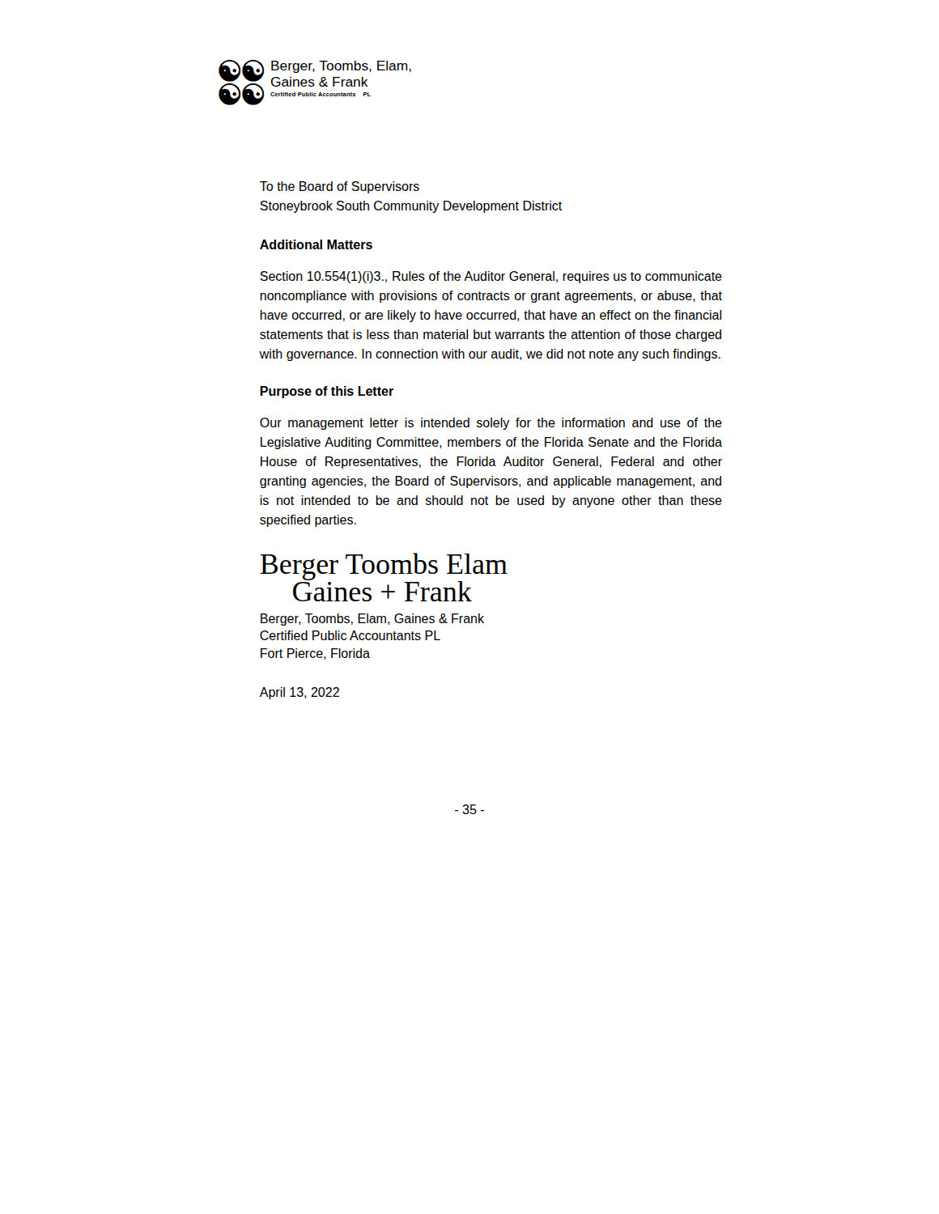☯☯
☯☯
Berger, Toombs, Elam,
Gaines & Frank
Certified Public Accountants PL
To the Board of Supervisors
Stoneybrook South Community Development District
Additional Matters
Section 10.554(1)(i)3., Rules of the Auditor General, requires us to communicate noncompliance with provisions of contracts or grant agreements, or abuse, that have occurred, or are likely to have occurred, that have an effect on the financial statements that is less than material but warrants the attention of those charged with governance. In connection with our audit, we did not note any such findings.
Purpose of this Letter
Our management letter is intended solely for the information and use of the Legislative Auditing Committee, members of the Florida Senate and the Florida House of Representatives, the Florida Auditor General, Federal and other granting agencies, the Board of Supervisors, and applicable management, and is not intended to be and should not be used by anyone other than these specified parties.
Berger Toombs Elam Gaines + Frank
Berger, Toombs, Elam, Gaines & Frank
Certified Public Accountants PL
Fort Pierce, Florida
April 13, 2022
- 35 -